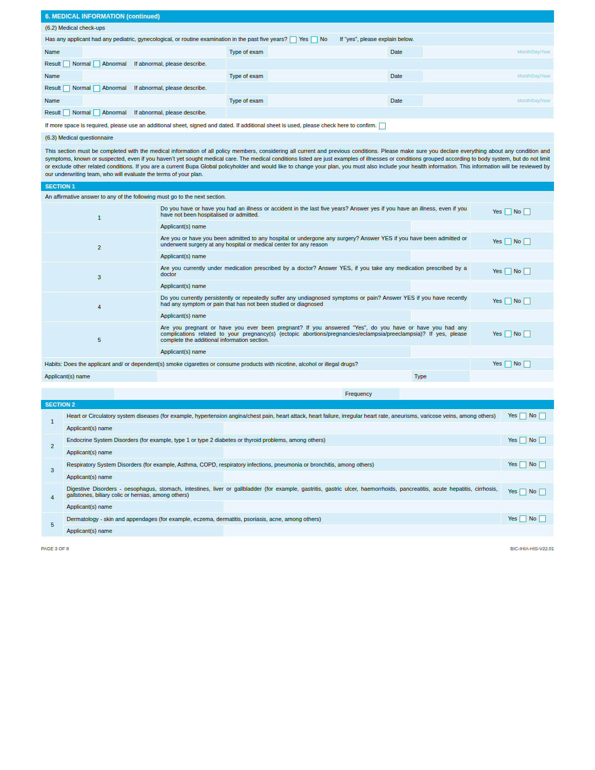6. MEDICAL INFORMATION (continued)
(6.2) Medical check-ups
Has any applicant had any pediatric, gynecological, or routine examination in the past five years? Yes No If “yes”, please explain below.
| Name | | Type of exam | | Date | Month/Day/Year |
| Result Normal Abnormal If abnormal, please describe. | |
| Name | | Type of exam | | Date | Month/Day/Year |
| Result Normal Abnormal If abnormal, please describe. | |
| Name | | Type of exam | | Date | Month/Day/Year |
| Result Normal Abnormal If abnormal, please describe. | |
If more space is required, please use an additional sheet, signed and dated. If additional sheet is used, please check here to confirm.
(6.3) Medical questionnaire
This section must be completed with the medical information of all policy members, considering all current and previous conditions. Please make sure you declare everything about any condition and symptoms, known or suspected, even if you haven’t yet sought medical care. The medical conditions listed are just examples of illnesses or conditions grouped according to body system, but do not limit or exclude other related conditions. If you are a current Bupa Global policyholder and would like to change your plan, you must also include your health information. This information will be reviewed by our underwriting team, who will evaluate the terms of your plan.
SECTION 1
An affirmative answer to any of the following must go to the next section.
| 1 | Do you have or have you had an illness or accident in the last five years? Answer yes if you have an illness, even if you have not been hospitalised or admitted. | Yes No |
| Applicant(s) name | |
| 2 | Are you or have you been admitted to any hospital or undergone any surgery? Answer YES if you have been admitted or underwent surgery at any hospital or medical center for any reason | Yes No |
| Applicant(s) name | |
| 3 | Are you currently under medication prescribed by a doctor? Answer YES, if you take any medication prescribed by a doctor | Yes No |
| Applicant(s) name | |
| 4 | Do you currently persistently or repeatedly suffer any undiagnosed symptoms or pain? Answer YES if you have recently had any symptom or pain that has not been studied or diagnosed | Yes No |
| Applicant(s) name | |
| 5 | Are you pregnant or have you ever been pregnant? If you answered "Yes", do you have or have you had any complications related to your pregnancy(s) (ectopic abortions/pregnancies/eclampsia/preeclampsia)? If yes, please complete the additional information section. | Yes No |
| Applicant(s) name | |
| Habits: Does the applicant and/ or dependent(s) smoke cigarettes or consume products with nicotine, alcohol or illegal drugs? | Yes No |
| Applicant(s) name | | Type | |
| | | Frequency | |
SECTION 2
| 1 | Heart or Circulatory system diseases (for example, hypertension angina/chest pain, heart attack, heart failure, irregular heart rate, aneurisms, varicose veins, among others) | Yes No |
| Applicant(s) name | |
| 2 | Endocrine System Disorders (for example, type 1 or type 2 diabetes or thyroid problems, among others) | Yes No |
| Applicant(s) name | |
| 3 | Respiratory System Disorders (for example, Asthma, COPD, respiratory infections, pneumonia or bronchitis, among others) | Yes No |
| Applicant(s) name | |
| 4 | Digestive Disorders - oesophagus, stomach, intestines, liver or gallbladder (for example, gastritis, gastric ulcer, haemorrhoids, pancreatitis, acute hepatitis, cirrhosis, gallstones, biliary colic or hernias, among others) | Yes No |
| Applicant(s) name | |
| 5 | Dermatology - skin and appendages (for example, eczema, dermatitis, psoriasis, acne, among others) | Yes No |
| Applicant(s) name | |
PAGE 3 OF 8 BIC-IHIA-HIS-V22.01